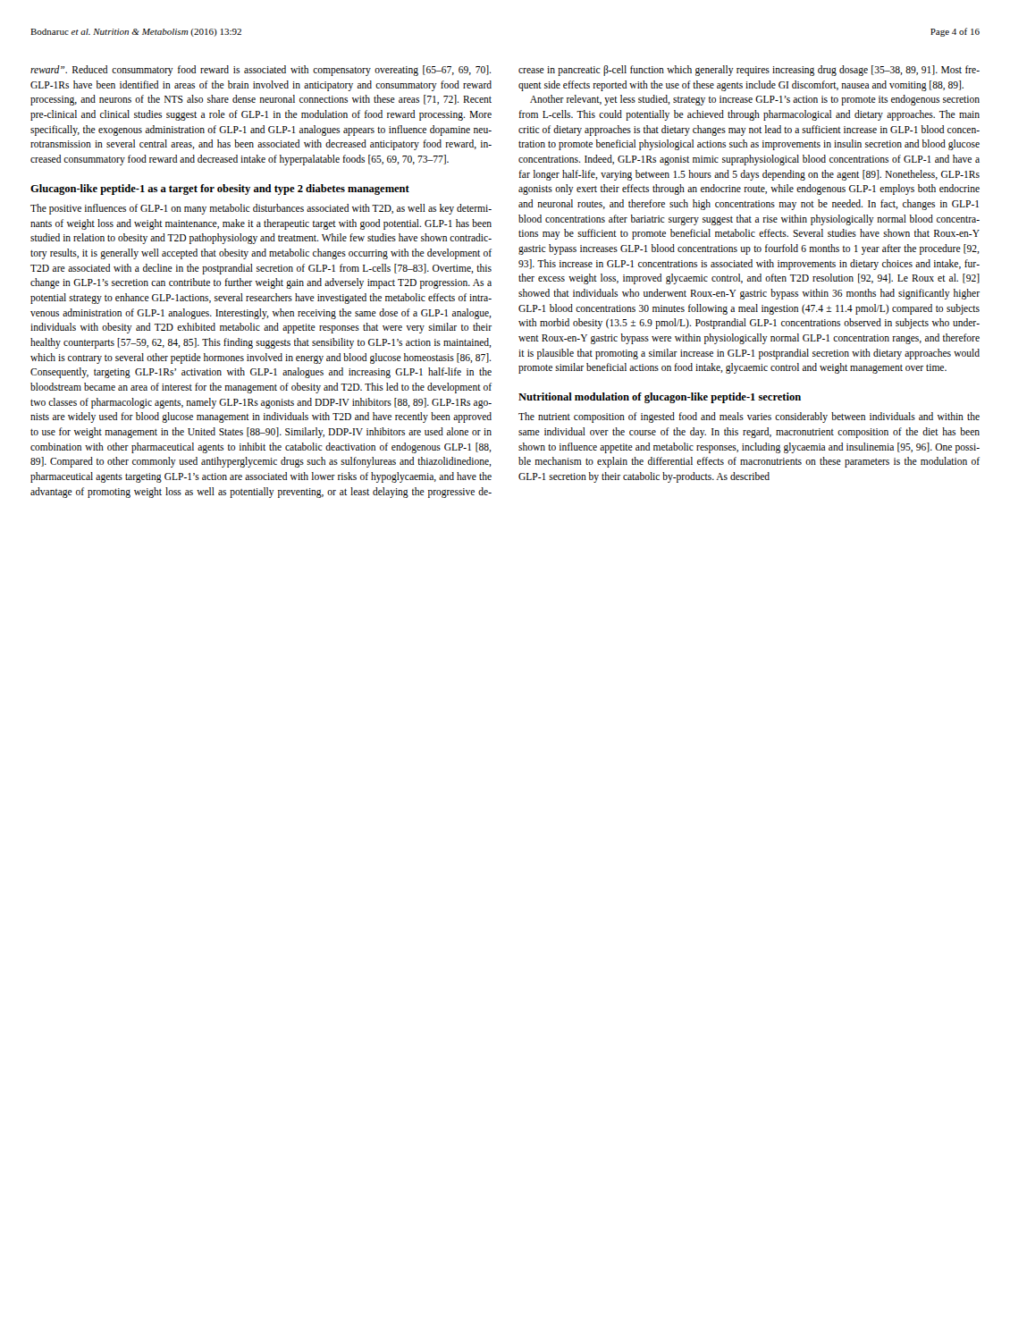Bodnaruc et al. Nutrition & Metabolism (2016) 13:92 Page 4 of 16
reward”. Reduced consummatory food reward is associated with compensatory overeating [65–67, 69, 70]. GLP-1Rs have been identified in areas of the brain involved in anticipatory and consummatory food reward processing, and neurons of the NTS also share dense neuronal connections with these areas [71, 72]. Recent pre-clinical and clinical studies suggest a role of GLP-1 in the modulation of food reward processing. More specifically, the exogenous administration of GLP-1 and GLP-1 analogues appears to influence dopamine neurotransmission in several central areas, and has been associated with decreased anticipatory food reward, increased consummatory food reward and decreased intake of hyperpalatable foods [65, 69, 70, 73–77].
Glucagon-like peptide-1 as a target for obesity and type 2 diabetes management
The positive influences of GLP-1 on many metabolic disturbances associated with T2D, as well as key determinants of weight loss and weight maintenance, make it a therapeutic target with good potential. GLP-1 has been studied in relation to obesity and T2D pathophysiology and treatment. While few studies have shown contradictory results, it is generally well accepted that obesity and metabolic changes occurring with the development of T2D are associated with a decline in the postprandial secretion of GLP-1 from L-cells [78–83]. Overtime, this change in GLP-1’s secretion can contribute to further weight gain and adversely impact T2D progression. As a potential strategy to enhance GLP-1actions, several researchers have investigated the metabolic effects of intravenous administration of GLP-1 analogues. Interestingly, when receiving the same dose of a GLP-1 analogue, individuals with obesity and T2D exhibited metabolic and appetite responses that were very similar to their healthy counterparts [57–59, 62, 84, 85]. This finding suggests that sensibility to GLP-1’s action is maintained, which is contrary to several other peptide hormones involved in energy and blood glucose homeostasis [86, 87]. Consequently, targeting GLP-1Rs’ activation with GLP-1 analogues and increasing GLP-1 half-life in the bloodstream became an area of interest for the management of obesity and T2D. This led to the development of two classes of pharmacologic agents, namely GLP-1Rs agonists and DDP-IV inhibitors [88, 89]. GLP-1Rs agonists are widely used for blood glucose management in individuals with T2D and have recently been approved to use for weight management in the United States [88–90]. Similarly, DDP-IV inhibitors are used alone or in combination with other pharmaceutical agents to inhibit the catabolic deactivation of endogenous GLP-1 [88, 89]. Compared to other commonly used antihyperglycemic drugs such as sulfonylureas and thiazolidinedione, pharmaceutical agents targeting GLP-1’s action are associated with lower risks of hypoglycaemia, and have the advantage of promoting weight loss as well as potentially preventing, or at least delaying the progressive decrease in pancreatic β-cell function which generally requires increasing drug dosage [35–38, 89, 91]. Most frequent side effects reported with the use of these agents include GI discomfort, nausea and vomiting [88, 89].
Another relevant, yet less studied, strategy to increase GLP-1’s action is to promote its endogenous secretion from L-cells. This could potentially be achieved through pharmacological and dietary approaches. The main critic of dietary approaches is that dietary changes may not lead to a sufficient increase in GLP-1 blood concentration to promote beneficial physiological actions such as improvements in insulin secretion and blood glucose concentrations. Indeed, GLP-1Rs agonist mimic supraphysiological blood concentrations of GLP-1 and have a far longer half-life, varying between 1.5 hours and 5 days depending on the agent [89]. Nonetheless, GLP-1Rs agonists only exert their effects through an endocrine route, while endogenous GLP-1 employs both endocrine and neuronal routes, and therefore such high concentrations may not be needed. In fact, changes in GLP-1 blood concentrations after bariatric surgery suggest that a rise within physiologically normal blood concentrations may be sufficient to promote beneficial metabolic effects. Several studies have shown that Roux-en-Y gastric bypass increases GLP-1 blood concentrations up to fourfold 6 months to 1 year after the procedure [92, 93]. This increase in GLP-1 concentrations is associated with improvements in dietary choices and intake, further excess weight loss, improved glycaemic control, and often T2D resolution [92, 94]. Le Roux et al. [92] showed that individuals who underwent Roux-en-Y gastric bypass within 36 months had significantly higher GLP-1 blood concentrations 30 minutes following a meal ingestion (47.4 ± 11.4 pmol/L) compared to subjects with morbid obesity (13.5 ± 6.9 pmol/L). Postprandial GLP-1 concentrations observed in subjects who underwent Roux-en-Y gastric bypass were within physiologically normal GLP-1 concentration ranges, and therefore it is plausible that promoting a similar increase in GLP-1 postprandial secretion with dietary approaches would promote similar beneficial actions on food intake, glycaemic control and weight management over time.
Nutritional modulation of glucagon-like peptide-1 secretion
The nutrient composition of ingested food and meals varies considerably between individuals and within the same individual over the course of the day. In this regard, macronutrient composition of the diet has been shown to influence appetite and metabolic responses, including glycaemia and insulinemia [95, 96]. One possible mechanism to explain the differential effects of macronutrients on these parameters is the modulation of GLP-1 secretion by their catabolic by-products. As described